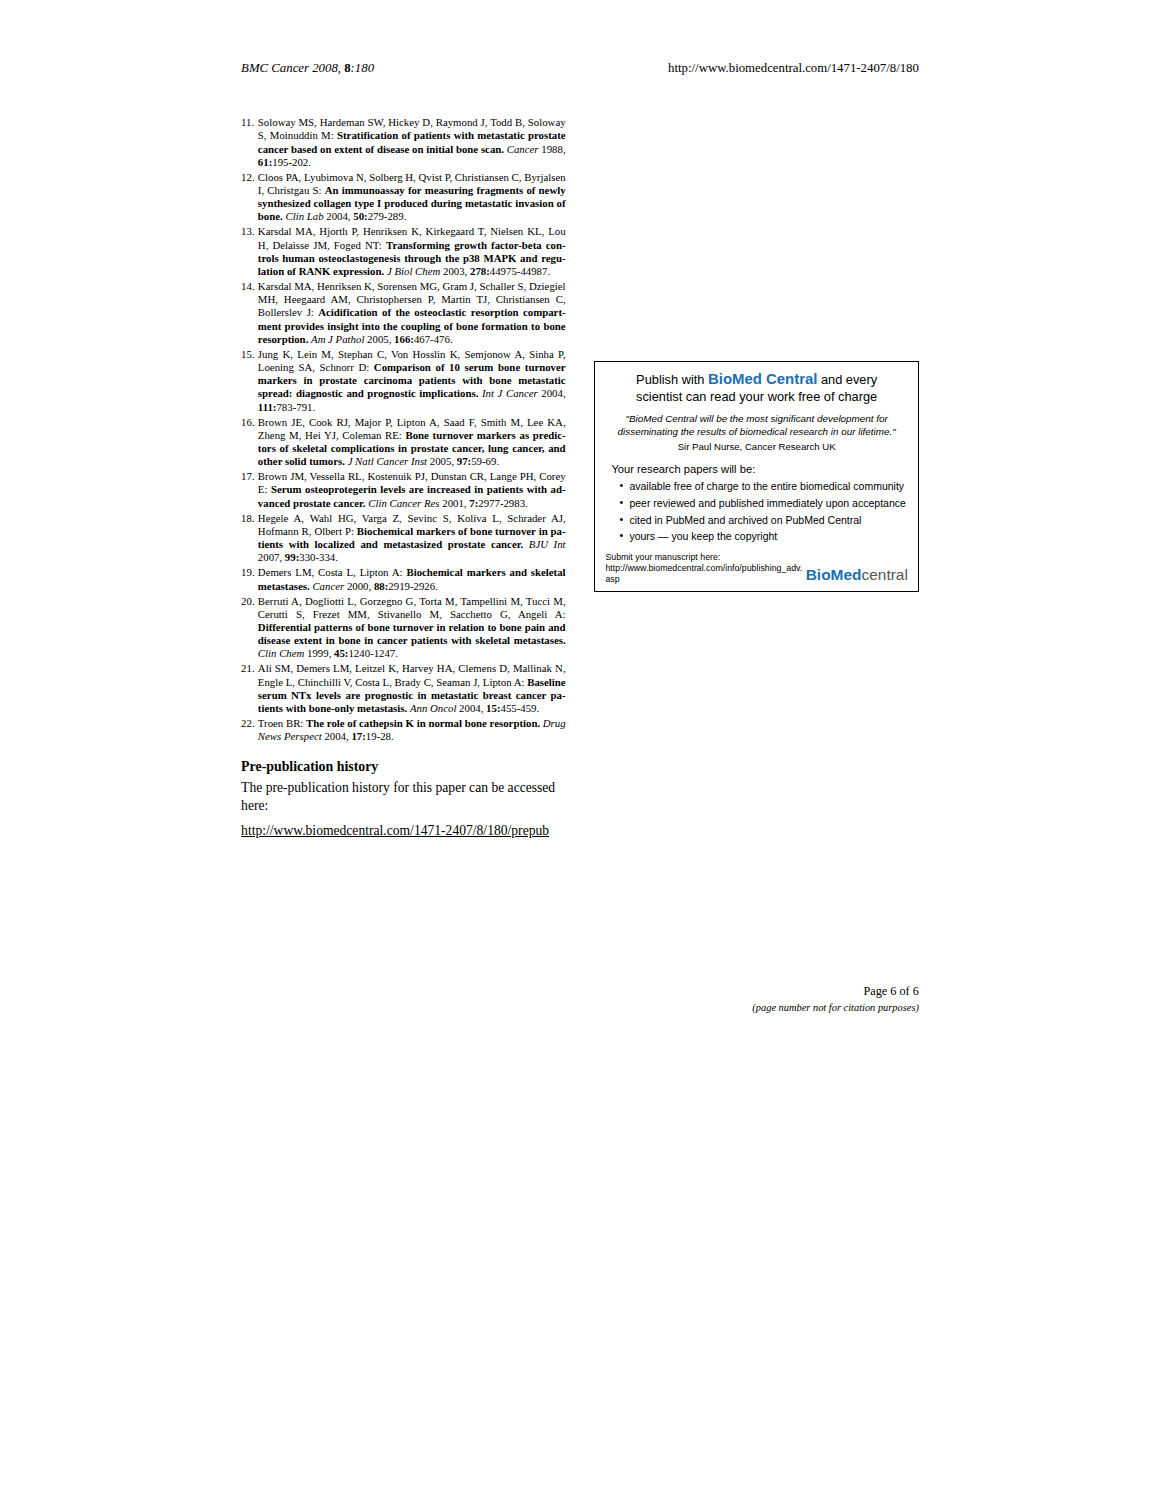BMC Cancer 2008, 8:180
http://www.biomedcentral.com/1471-2407/8/180
Soloway MS, Hardeman SW, Hickey D, Raymond J, Todd B, Soloway S, Moinuddin M: Stratification of patients with metastatic prostate cancer based on extent of disease on initial bone scan. Cancer 1988, 61: 195-202.
Cloos PA, Lyubimova N, Solberg H, Qvist P, Christiansen C, Byrjalsen I, Christgau S: An immunoassay for measuring fragments of newly synthesized collagen type I produced during metastatic invasion of bone. Clin Lab 2004, 50: 279-289.
Karsdal MA, Hjorth P, Henriksen K, Kirkegaard T, Nielsen KL, Lou H, Delaisse JM, Foged NT: Transforming growth factor-beta controls human osteoclastogenesis through the p38 MAPK and regulation of RANK expression. J Biol Chem 2003, 278: 44975-44987.
Karsdal MA, Henriksen K, Sorensen MG, Gram J, Schaller S, Dziegiel MH, Heegaard AM, Christophersen P, Martin TJ, Christiansen C, Bollerslev J: Acidification of the osteoclastic resorption compartment provides insight into the coupling of bone formation to bone resorption. Am J Pathol 2005, 166: 467-476.
Jung K, Lein M, Stephan C, Von Hosslin K, Semjonow A, Sinha P, Loening SA, Schnorr D: Comparison of 10 serum bone turnover markers in prostate carcinoma patients with bone metastatic spread: diagnostic and prognostic implications. Int J Cancer 2004, 111: 783-791.
Brown JE, Cook RJ, Major P, Lipton A, Saad F, Smith M, Lee KA, Zheng M, Hei YJ, Coleman RE: Bone turnover markers as predictors of skeletal complications in prostate cancer, lung cancer, and other solid tumors. J Natl Cancer Inst 2005, 97: 59-69.
Brown JM, Vessella RL, Kostenuik PJ, Dunstan CR, Lange PH, Corey E: Serum osteoprotegerin levels are increased in patients with advanced prostate cancer. Clin Cancer Res 2001, 7: 2977-2983.
Hegele A, Wahl HG, Varga Z, Sevinc S, Koliva L, Schrader AJ, Hofmann R, Olbert P: Biochemical markers of bone turnover in patients with localized and metastasized prostate cancer. BJU Int 2007, 99: 330-334.
Demers LM, Costa L, Lipton A: Biochemical markers and skeletal metastases. Cancer 2000, 88: 2919-2926.
Berruti A, Dogliotti L, Gorzegno G, Torta M, Tampellini M, Tucci M, Cerutti S, Frezet MM, Stivanello M, Sacchetto G, Angeli A: Differential patterns of bone turnover in relation to bone pain and disease extent in bone in cancer patients with skeletal metastases. Clin Chem 1999, 45: 1240-1247.
Ali SM, Demers LM, Leitzel K, Harvey HA, Clemens D, Mallinak N, Engle L, Chinchilli V, Costa L, Brady C, Seaman J, Lipton A: Baseline serum NTx levels are prognostic in metastatic breast cancer patients with bone-only metastasis. Ann Oncol 2004, 15: 455-459.
Troen BR: The role of cathepsin K in normal bone resorption. Drug News Perspect 2004, 17: 19-28.
Pre-publication history
The pre-publication history for this paper can be accessed here:
http://www.biomedcentral.com/1471-2407/8/180/prepub
Publish with BioMed Central and every
scientist can read your work free of charge
"BioMed Central will be the most significant development for disseminating the results of biomedical research in our lifetime."
Sir Paul Nurse, Cancer Research UK
Your research papers will be:
available free of charge to the entire biomedical community
peer reviewed and published immediately upon acceptance
cited in PubMed and archived on PubMed Central
yours — you keep the copyright
Submit your manuscript here:
http://www.biomedcentral.com/info/publishing_adv.asp
BioMed central
Page 6 of 6
(page number not for citation purposes)